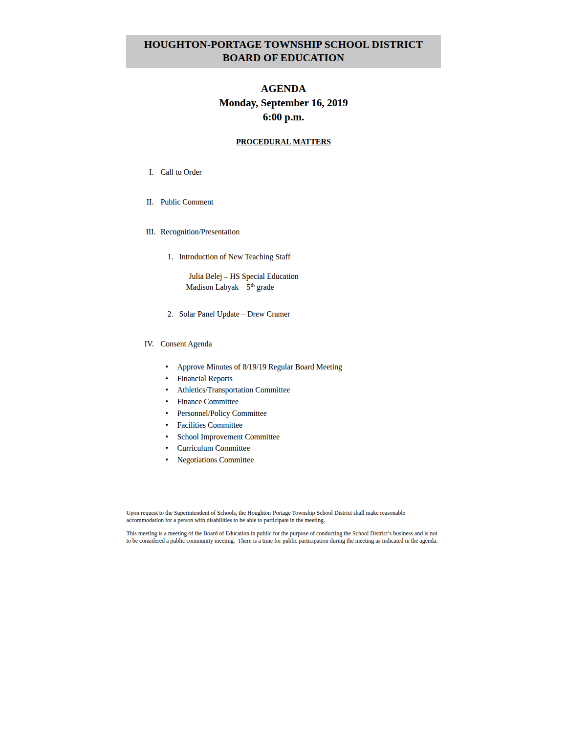HOUGHTON-PORTAGE TOWNSHIP SCHOOL DISTRICT
BOARD OF EDUCATION
AGENDA Monday, September 16, 2019 6:00 p.m.
PROCEDURAL MATTERS
I. Call to Order
II. Public Comment
III. Recognition/Presentation
1. Introduction of New Teaching Staff
Julia Belej – HS Special Education
Madison Labyak – 5th grade
2. Solar Panel Update – Drew Cramer
IV. Consent Agenda
Approve Minutes of 8/19/19 Regular Board Meeting
Financial Reports
Athletics/Transportation Committee
Finance Committee
Personnel/Policy Committee
Facilities Committee
School Improvement Committee
Curriculum Committee
Negotiations Committee
Upon request to the Superintendent of Schools, the Houghton-Portage Township School District shall make reasonable accommodation for a person with disabilities to be able to participate in the meeting.
This meeting is a meeting of the Board of Education in public for the purpose of conducting the School District’s business and is not to be considered a public community meeting. There is a time for public participation during the meeting as indicated in the agenda.